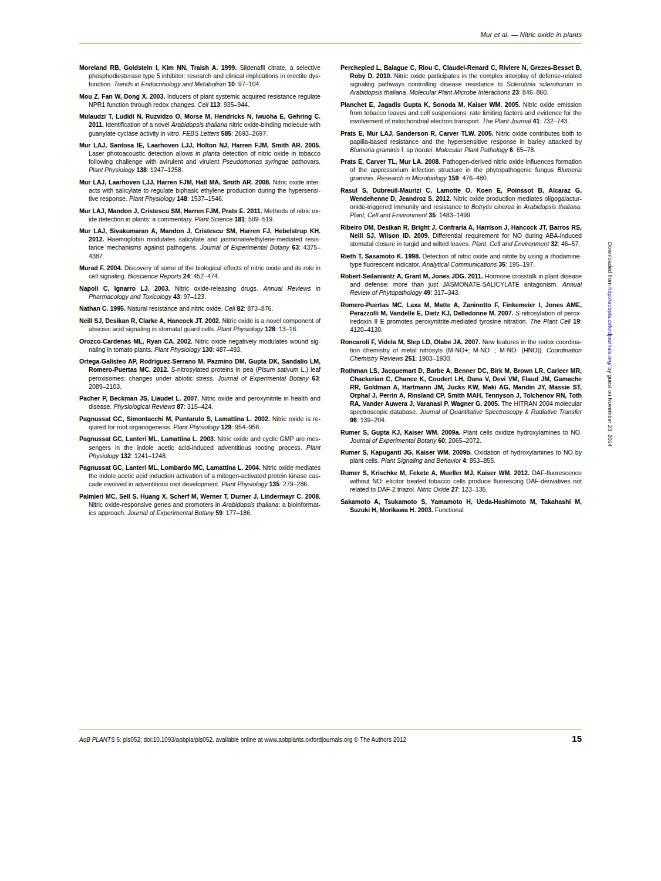Mur et al. — Nitric oxide in plants
Downloaded from http://aobpla.oxfordjournals.org/ by guest on November 23, 2014
Moreland RB, Goldstein I, Kim NN, Traish A. 1999. Sildenafil citrate, a selective phosphodiesterase type 5 inhibitor: research and clinical implications in erectile dysfunction. Trends in Endocrinology and Metabolism 10: 97–104.
Mou Z, Fan W, Dong X. 2003. Inducers of plant systemic acquired resistance regulate NPR1 function through redox changes. Cell 113: 935–944.
Mulaudzi T, Ludidi N, Ruzvidzo O, Morse M, Hendricks N, Iwuoha E, Gehring C. 2011. Identification of a novel Arabidopsis thaliana nitric oxide-binding molecule with guanylate cyclase activity in vitro. FEBS Letters 585: 2693–2697.
Mur LAJ, Santosa IE, Laarhoven LJJ, Holton NJ, Harren FJM, Smith AR. 2005. Laser photoacoustic detection allows in planta detection of nitric oxide in tobacco following challenge with avirulent and virulent Pseudomonas syringae pathovars. Plant Physiology 138: 1247–1258.
Mur LAJ, Laarhoven LJJ, Harren FJM, Hall MA, Smith AR. 2008. Nitric oxide interacts with salicylate to regulate biphasic ethylene production during the hypersensitive response. Plant Physiology 148: 1537–1546.
Mur LAJ, Mandon J, Cristescu SM, Harren FJM, Prats E. 2011. Methods of nitric oxide detection in plants: a commentary. Plant Science 181: 509–519.
Mur LAJ, Sivakumaran A, Mandon J, Cristescu SM, Harren FJ, Hebelstrup KH. 2012. Haemoglobin modulates salicylate and jasmonate/ethylene-mediated resistance mechanisms against pathogens. Journal of Experimental Botany 63: 4375–4387.
Murad F. 2004. Discovery of some of the biological effects of nitric oxide and its role in cell signaling. Bioscience Reports 24: 452–474.
Napoli C, Ignarro LJ. 2003. Nitric oxide-releasing drugs. Annual Reviews in Pharmacology and Toxicology 43: 97–123.
Nathan C. 1995. Natural resistance and nitric oxide. Cell 82: 873–876.
Neill SJ, Desikan R, Clarke A, Hancock JT. 2002. Nitric oxide is a novel component of abscisic acid signaling in stomatal guard cells. Plant Physiology 128: 13–16.
Orozco-Cardenas ML, Ryan CA. 2002. Nitric oxide negatively modulates wound signaling in tomato plants. Plant Physiology 130: 487–493.
Ortega-Galisteo AP, Rodriguez-Serrano M, Pazmino DM, Gupta DK, Sandalio LM, Romero-Puertas MC. 2012. S-nitrosylated proteins in pea (Pisum sativum L.) leaf peroxisomes: changes under abiotic stress. Journal of Experimental Botany 63: 2089–2103.
Pacher P, Beckman JS, Liaudet L. 2007. Nitric oxide and peroxynitrite in health and disease. Physiological Reviews 87: 315–424.
Pagnussat GC, Simontacchi M, Puntarulo S, Lamattina L. 2002. Nitric oxide is required for root organogenesis. Plant Physiology 129: 954–956.
Pagnussat GC, Lanteri ML, Lamattina L. 2003. Nitric oxide and cyclic GMP are messengers in the indole acetic acid-induced adventitious rooting process. Plant Physiology 132: 1241–1248.
Pagnussat GC, Lanteri ML, Lombardo MC, Lamattina L. 2004. Nitric oxide mediates the indole acetic acid induction activation of a mitogen-activated protein kinase cascade involved in adventitious root development. Plant Physiology 135: 279–286.
Palmieri MC, Sell S, Huang X, Scherf M, Werner T, Durner J, Lindermayr C. 2008. Nitric oxide-responsive genes and promoters in Arabidopsis thaliana: a bioinformatics approach. Journal of Experimental Botany 59: 177–186.
Perchepied L, Balague C, Riou C, Claudel-Renard C, Riviere N, Grezes-Besset B, Roby D. 2010. Nitric oxide participates in the complex interplay of defense-related signaling pathways controlling disease resistance to Sclerotinia sclerotiorum in Arabidopsis thaliana. Molecular Plant-Microbe Interactions 23: 846–860.
Planchet E, Jagadis Gupta K, Sonoda M, Kaiser WM. 2005. Nitric oxide emission from tobacco leaves and cell suspensions: rate limiting factors and evidence for the involvement of mitochondrial electron transport. The Plant Journal 41: 732–743.
Prats E, Mur LAJ, Sanderson R, Carver TLW. 2005. Nitric oxide contributes both to papilla-based resistance and the hypersensitive response in barley attacked by Blumeria graminis f. sp hordei. Molecular Plant Pathology 6: 65–78.
Prats E, Carver TL, Mur LA. 2008. Pathogen-derived nitric oxide influences formation of the appressorium infection structure in the phytopathogenic fungus Blumeria graminis. Research in Microbiology 159: 476–480.
Rasul S, Dubreuil-Maurizi C, Lamotte O, Koen E, Poinssot B, Alcaraz G, Wendehenne D, Jeandroz S. 2012. Nitric oxide production mediates oligogalacturonide-triggered immunity and resistance to Botrytis cinerea in Arabidopsis thaliana. Plant, Cell and Environment 35: 1483–1499.
Ribeiro DM, Desikan R, Bright J, Confraria A, Harrison J, Hancock JT, Barros RS, Neill SJ, Wilson ID. 2009. Differential requirement for NO during ABA-induced stomatal closure in turgid and wilted leaves. Plant, Cell and Environment 32: 46–57.
Rieth T, Sasamoto K. 1998. Detection of nitric oxide and nitrite by using a rhodamine-type fluorescent indicator. Analytical Communications 35: 195–197.
Robert-Seilaniantz A, Grant M, Jones JDG. 2011. Hormone crosstalk in plant disease and defense: more than just JASMONATE-SALICYLATE antagonism. Annual Review of Phytopathology 49: 317–343.
Romero-Puertas MC, Laxa M, Matte A, Zaninotto F, Finkemeier I, Jones AME, Perazzolli M, Vandelle E, Dietz KJ, Delledonne M. 2007. S-nitrosylation of peroxiredoxin II E promotes peroxynitrite-mediated tyrosine nitration. The Plant Cell 19: 4120–4130.
Roncaroli F, Videla M, Slep LD, Olabe JA. 2007. New features in the redox coordination chemistry of metal nitrosyls {M-NO+; M-NO˙; M-NO- (HNO)}. Coordination Chemistry Reviews 251: 1903–1930.
Rothman LS, Jacquemart D, Barbe A, Benner DC, Birk M, Brown LR, Carleer MR, Chackerian C, Chance K, Coudert LH, Dana V, Devi VM, Flaud JM, Gamache RR, Goldman A, Hartmann JM, Jucks KW, Maki AG, Mandin JY, Massie ST, Orphal J, Perrin A, Rinsland CP, Smith MAH, Tennyson J, Tolchenov RN, Toth RA, Vander Auwera J, Varanasi P, Wagner G. 2005. The HITRAN 2004 molecular spectroscopic database. Journal of Quantitative Spectroscopy & Radiative Transfer 96: 139–204.
Rumer S, Gupta KJ, Kaiser WM. 2009a. Plant cells oxidize hydroxylamines to NO. Journal of Experimental Botany 60: 2065–2072.
Rumer S, Kapuganti JG, Kaiser WM. 2009b. Oxidation of hydroxylamines to NO by plant cells. Plant Signaling and Behavior 4: 853–855.
Rumer S, Krischke M, Fekete A, Mueller MJ, Kaiser WM. 2012. DAF-fluorescence without NO: elicitor treated tobacco cells produce fluorescing DAF-derivatives not related to DAF-2 triazol. Nitric Oxide 27: 123–135.
Sakamoto A, Tsukamoto S, Yamamoto H, Ueda-Hashimoto M, Takahashi M, Suzuki H, Morikawa H. 2003. Functional
AoB PLANTS 5: pls052; doi:10.1093/aobpla/pls052, available online at www.aobplants.oxfordjournals.org © The Authors 2012
15